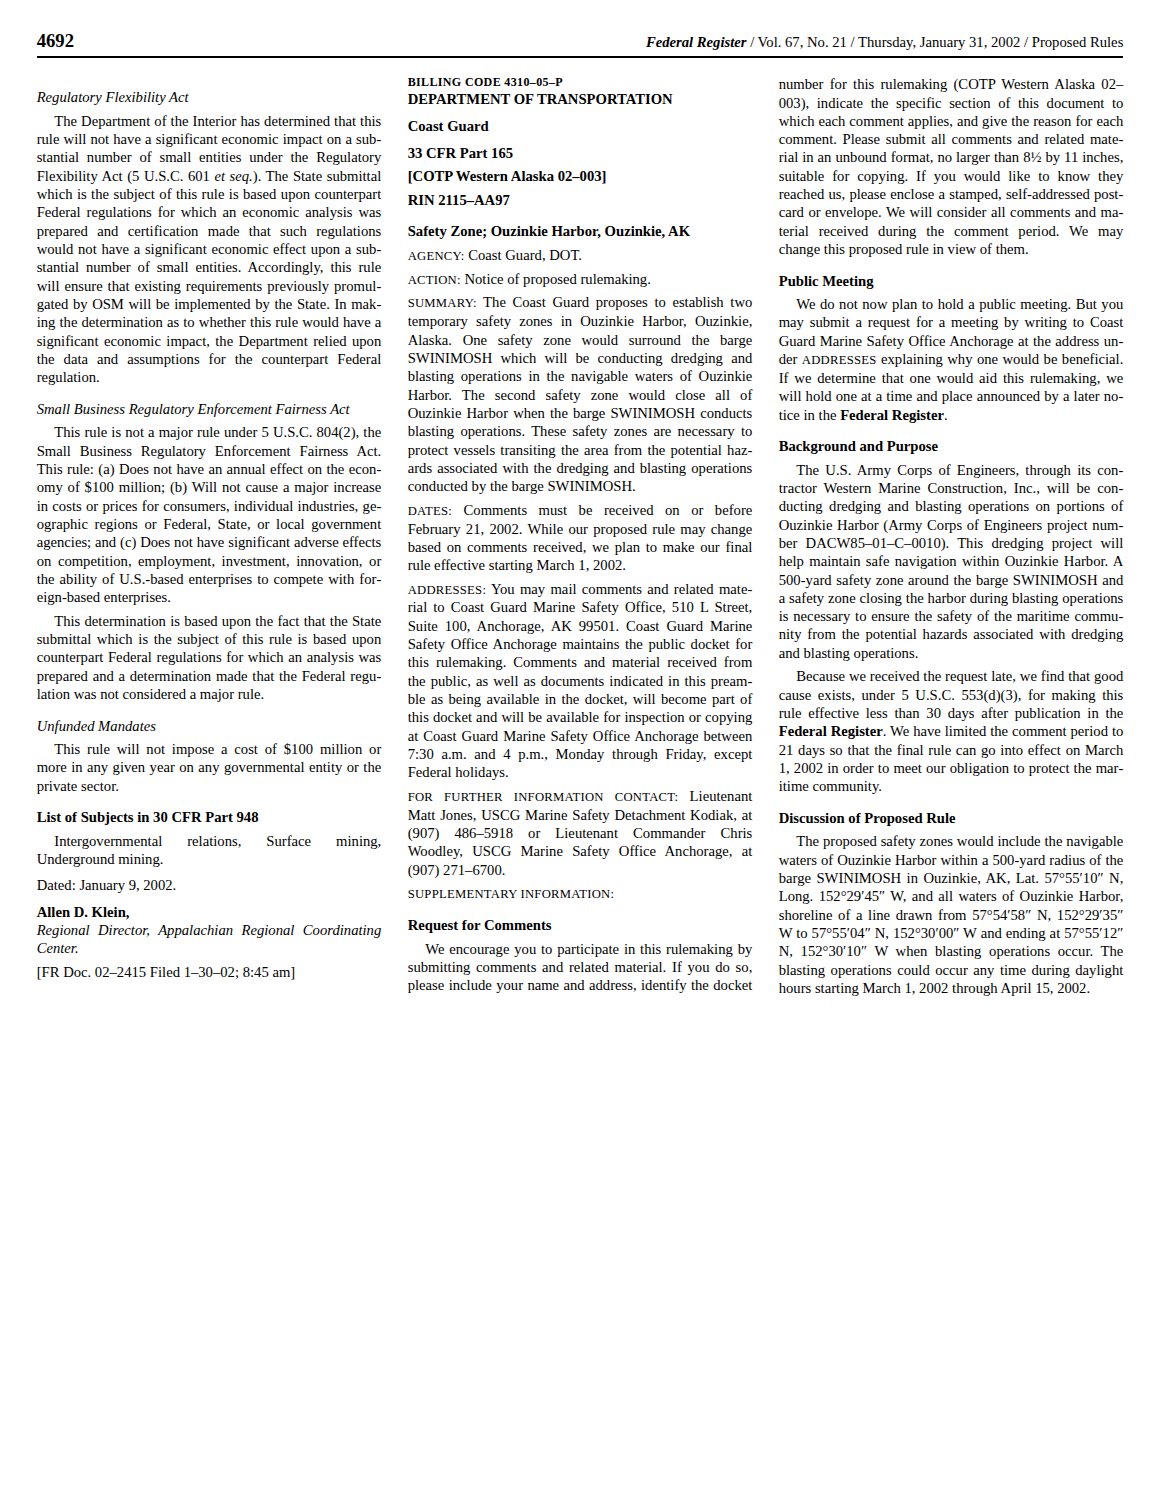4692
Federal Register / Vol. 67, No. 21 / Thursday, January 31, 2002 / Proposed Rules
Regulatory Flexibility Act
The Department of the Interior has determined that this rule will not have a significant economic impact on a substantial number of small entities under the Regulatory Flexibility Act (5 U.S.C. 601 et seq.). The State submittal which is the subject of this rule is based upon counterpart Federal regulations for which an economic analysis was prepared and certification made that such regulations would not have a significant economic effect upon a substantial number of small entities. Accordingly, this rule will ensure that existing requirements previously promulgated by OSM will be implemented by the State. In making the determination as to whether this rule would have a significant economic impact, the Department relied upon the data and assumptions for the counterpart Federal regulation.
Small Business Regulatory Enforcement Fairness Act
This rule is not a major rule under 5 U.S.C. 804(2), the Small Business Regulatory Enforcement Fairness Act. This rule: (a) Does not have an annual effect on the economy of $100 million; (b) Will not cause a major increase in costs or prices for consumers, individual industries, geographic regions or Federal, State, or local government agencies; and (c) Does not have significant adverse effects on competition, employment, investment, innovation, or the ability of U.S.-based enterprises to compete with foreign-based enterprises.
This determination is based upon the fact that the State submittal which is the subject of this rule is based upon counterpart Federal regulations for which an analysis was prepared and a determination made that the Federal regulation was not considered a major rule.
Unfunded Mandates
This rule will not impose a cost of $100 million or more in any given year on any governmental entity or the private sector.
List of Subjects in 30 CFR Part 948
Intergovernmental relations, Surface mining, Underground mining.
Dated: January 9, 2002.
Allen D. Klein,
Regional Director, Appalachian Regional Coordinating Center.
[FR Doc. 02–2415 Filed 1–30–02; 8:45 am]
BILLING CODE 4310–05–P
DEPARTMENT OF TRANSPORTATION
Coast Guard
33 CFR Part 165
[COTP Western Alaska 02–003]
RIN 2115–AA97
Safety Zone; Ouzinkie Harbor, Ouzinkie, AK
AGENCY: Coast Guard, DOT.
ACTION: Notice of proposed rulemaking.
SUMMARY: The Coast Guard proposes to establish two temporary safety zones in Ouzinkie Harbor, Ouzinkie, Alaska. One safety zone would surround the barge SWINIMOSH which will be conducting dredging and blasting operations in the navigable waters of Ouzinkie Harbor. The second safety zone would close all of Ouzinkie Harbor when the barge SWINIMOSH conducts blasting operations. These safety zones are necessary to protect vessels transiting the area from the potential hazards associated with the dredging and blasting operations conducted by the barge SWINIMOSH.
DATES: Comments must be received on or before February 21, 2002. While our proposed rule may change based on comments received, we plan to make our final rule effective starting March 1, 2002.
ADDRESSES: You may mail comments and related material to Coast Guard Marine Safety Office, 510 L Street, Suite 100, Anchorage, AK 99501. Coast Guard Marine Safety Office Anchorage maintains the public docket for this rulemaking. Comments and material received from the public, as well as documents indicated in this preamble as being available in the docket, will become part of this docket and will be available for inspection or copying at Coast Guard Marine Safety Office Anchorage between 7:30 a.m. and 4 p.m., Monday through Friday, except Federal holidays.
FOR FURTHER INFORMATION CONTACT: Lieutenant Matt Jones, USCG Marine Safety Detachment Kodiak, at (907) 486–5918 or Lieutenant Commander Chris Woodley, USCG Marine Safety Office Anchorage, at (907) 271–6700.
SUPPLEMENTARY INFORMATION:
Request for Comments
We encourage you to participate in this rulemaking by submitting comments and related material. If you do so, please include your name and address, identify the docket number for this rulemaking (COTP Western Alaska 02–003), indicate the specific section of this document to which each comment applies, and give the reason for each comment. Please submit all comments and related material in an unbound format, no larger than 8½ by 11 inches, suitable for copying. If you would like to know they reached us, please enclose a stamped, self-addressed postcard or envelope. We will consider all comments and material received during the comment period. We may change this proposed rule in view of them.
Public Meeting
We do not now plan to hold a public meeting. But you may submit a request for a meeting by writing to Coast Guard Marine Safety Office Anchorage at the address under ADDRESSES explaining why one would be beneficial. If we determine that one would aid this rulemaking, we will hold one at a time and place announced by a later notice in the Federal Register.
Background and Purpose
The U.S. Army Corps of Engineers, through its contractor Western Marine Construction, Inc., will be conducting dredging and blasting operations on portions of Ouzinkie Harbor (Army Corps of Engineers project number DACW85–01–C–0010). This dredging project will help maintain safe navigation within Ouzinkie Harbor. A 500-yard safety zone around the barge SWINIMOSH and a safety zone closing the harbor during blasting operations is necessary to ensure the safety of the maritime community from the potential hazards associated with dredging and blasting operations.
Because we received the request late, we find that good cause exists, under 5 U.S.C. 553(d)(3), for making this rule effective less than 30 days after publication in the Federal Register. We have limited the comment period to 21 days so that the final rule can go into effect on March 1, 2002 in order to meet our obligation to protect the maritime community.
Discussion of Proposed Rule
The proposed safety zones would include the navigable waters of Ouzinkie Harbor within a 500-yard radius of the barge SWINIMOSH in Ouzinkie, AK, Lat. 57°55′10″ N, Long. 152°29′45″ W, and all waters of Ouzinkie Harbor, shoreline of a line drawn from 57°54′58″ N, 152°29′35″ W to 57°55′04″ N, 152°30′00″ W and ending at 57°55′12″ N, 152°30′10″ W when blasting operations occur. The blasting operations could occur any time during daylight hours starting March 1, 2002 through April 15, 2002.